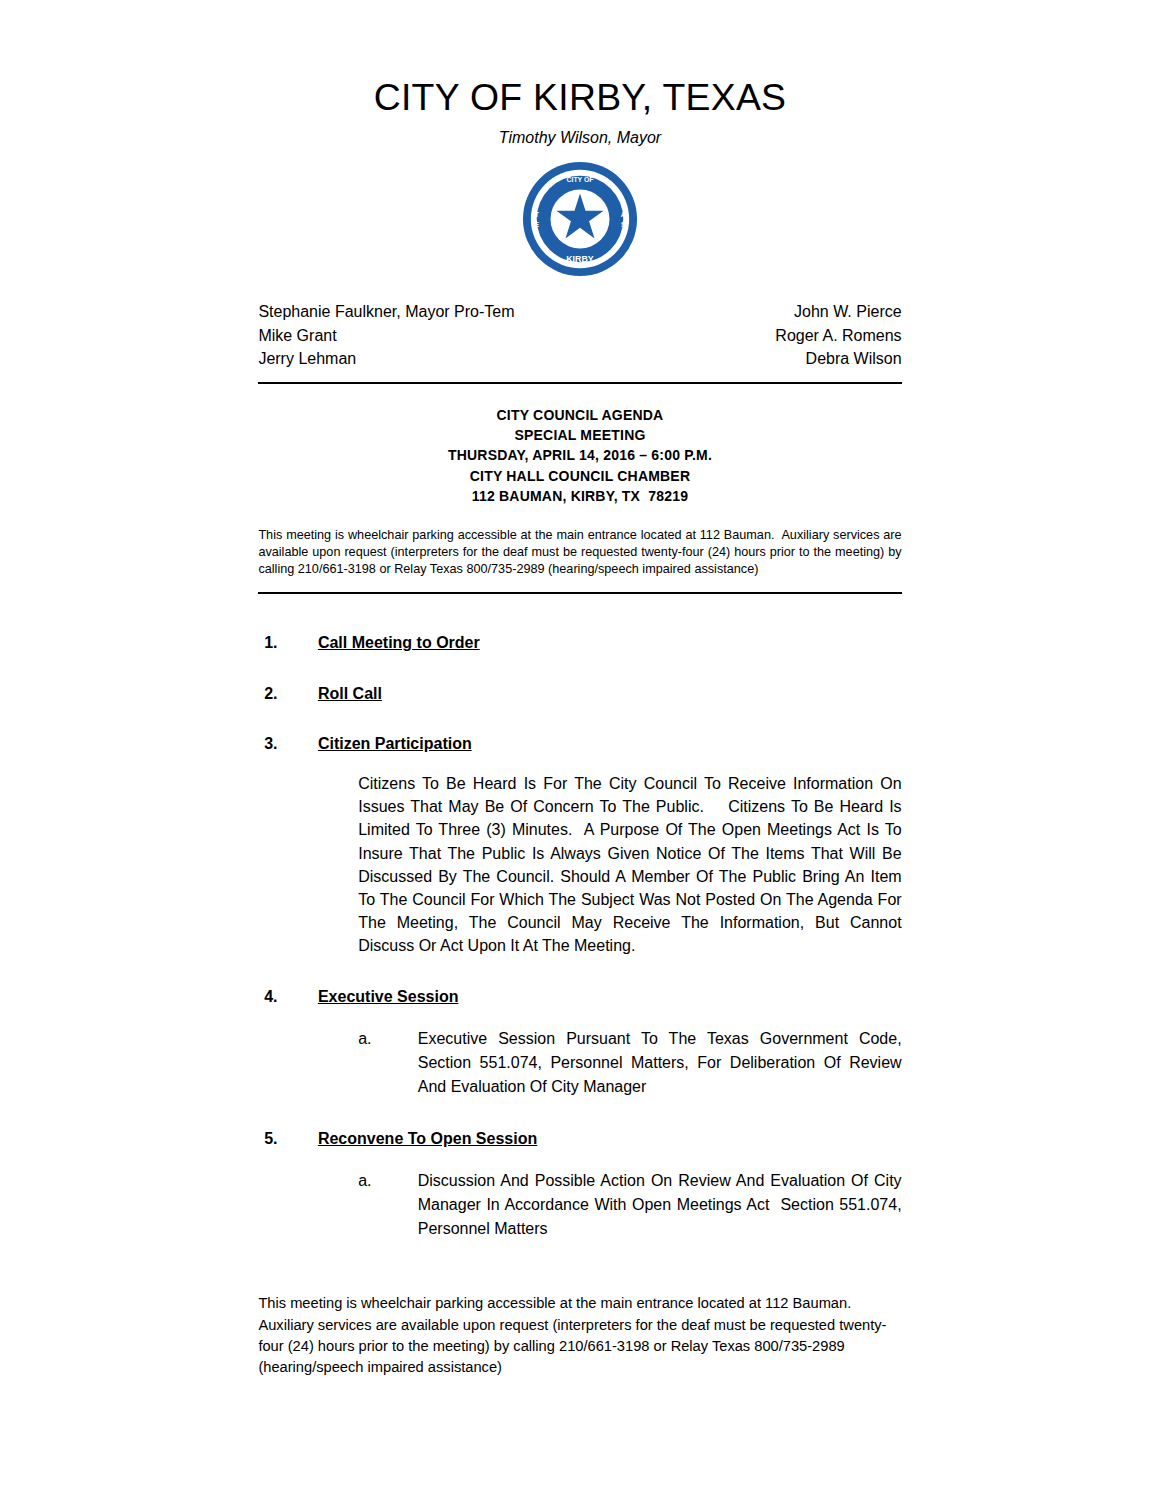CITY OF KIRBY, TEXAS
Timothy Wilson, Mayor
CITY OF KIRBY T E A S
| Stephanie Faulkner, Mayor Pro-Tem | John W. Pierce |
| Mike Grant | Roger A. Romens |
| Jerry Lehman | Debra Wilson |
CITY COUNCIL AGENDA
SPECIAL MEETING
THURSDAY, APRIL 14, 2016 – 6:00 P.M.
CITY HALL COUNCIL CHAMBER
112 BAUMAN, KIRBY, TX 78219
This meeting is wheelchair parking accessible at the main entrance located at 112 Bauman. Auxiliary services are available upon request (interpreters for the deaf must be requested twenty-four (24) hours prior to the meeting) by calling 210/661-3198 or Relay Texas 800/735-2989 (hearing/speech impaired assistance)
Call Meeting to Order
Roll Call
Citizen Participation
Citizens To Be Heard Is For The City Council To Receive Information On Issues That May Be Of Concern To The Public. Citizens To Be Heard Is Limited To Three (3) Minutes. A Purpose Of The Open Meetings Act Is To Insure That The Public Is Always Given Notice Of The Items That Will Be Discussed By The Council. Should A Member Of The Public Bring An Item To The Council For Which The Subject Was Not Posted On The Agenda For The Meeting, The Council May Receive The Information, But Cannot Discuss Or Act Upon It At The Meeting.
Executive Session
a. Executive Session Pursuant To The Texas Government Code, Section 551.074, Personnel Matters, For Deliberation Of Review And Evaluation Of City Manager
Reconvene To Open Session
a. Discussion And Possible Action On Review And Evaluation Of City Manager In Accordance With Open Meetings Act Section 551.074, Personnel Matters
This meeting is wheelchair parking accessible at the main entrance located at 112 Bauman. Auxiliary services are available upon request (interpreters for the deaf must be requested twenty-four (24) hours prior to the meeting) by calling 210/661-3198 or Relay Texas 800/735-2989 (hearing/speech impaired assistance)